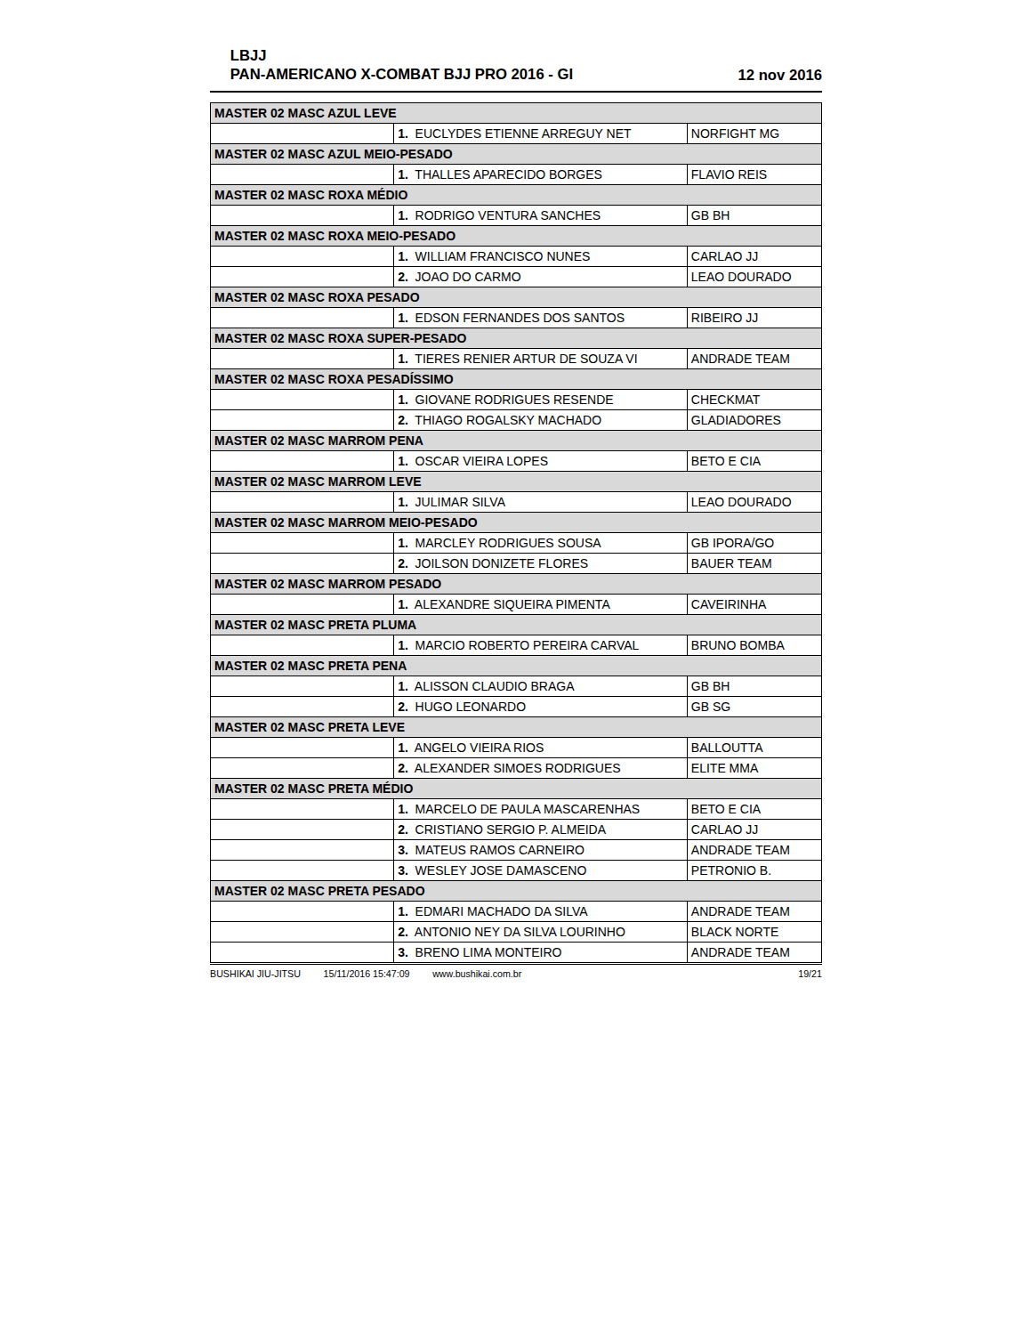LBJJ
PAN-AMERICANO X-COMBAT BJJ PRO 2016 - GI
12 nov 2016
| MASTER 02 MASC AZUL LEVE |
| | 1. EUCLYDES ETIENNE ARREGUY NET | NORFIGHT MG |
| MASTER 02 MASC AZUL MEIO-PESADO |
| | 1. THALLES APARECIDO BORGES | FLAVIO REIS |
| MASTER 02 MASC ROXA MÉDIO |
| | 1. RODRIGO VENTURA SANCHES | GB BH |
| MASTER 02 MASC ROXA MEIO-PESADO |
| | 1. WILLIAM FRANCISCO NUNES | CARLAO JJ |
| | 2. JOAO DO CARMO | LEAO DOURADO |
| MASTER 02 MASC ROXA PESADO |
| | 1. EDSON FERNANDES DOS SANTOS | RIBEIRO JJ |
| MASTER 02 MASC ROXA SUPER-PESADO |
| | 1. TIERES RENIER ARTUR DE SOUZA VI | ANDRADE TEAM |
| MASTER 02 MASC ROXA PESADÍSSIMO |
| | 1. GIOVANE RODRIGUES RESENDE | CHECKMAT |
| | 2. THIAGO ROGALSKY MACHADO | GLADIADORES |
| MASTER 02 MASC MARROM PENA |
| | 1. OSCAR VIEIRA LOPES | BETO E CIA |
| MASTER 02 MASC MARROM LEVE |
| | 1. JULIMAR SILVA | LEAO DOURADO |
| MASTER 02 MASC MARROM MEIO-PESADO |
| | 1. MARCLEY RODRIGUES SOUSA | GB IPORA/GO |
| | 2. JOILSON DONIZETE FLORES | BAUER TEAM |
| MASTER 02 MASC MARROM PESADO |
| | 1. ALEXANDRE SIQUEIRA PIMENTA | CAVEIRINHA |
| MASTER 02 MASC PRETA PLUMA |
| | 1. MARCIO ROBERTO PEREIRA CARVAL | BRUNO BOMBA |
| MASTER 02 MASC PRETA PENA |
| | 1. ALISSON CLAUDIO BRAGA | GB BH |
| | 2. HUGO LEONARDO | GB SG |
| MASTER 02 MASC PRETA LEVE |
| | 1. ANGELO VIEIRA RIOS | BALLOUTTA |
| | 2. ALEXANDER SIMOES RODRIGUES | ELITE MMA |
| MASTER 02 MASC PRETA MÉDIO |
| | 1. MARCELO DE PAULA MASCARENHAS | BETO E CIA |
| | 2. CRISTIANO SERGIO P. ALMEIDA | CARLAO JJ |
| | 3. MATEUS RAMOS CARNEIRO | ANDRADE TEAM |
| | 3. WESLEY JOSE DAMASCENO | PETRONIO B. |
| MASTER 02 MASC PRETA PESADO |
| | 1. EDMARI MACHADO DA SILVA | ANDRADE TEAM |
| | 2. ANTONIO NEY DA SILVA LOURINHO | BLACK NORTE |
| | 3. BRENO LIMA MONTEIRO | ANDRADE TEAM |
BUSHIKAI JIU-JITSU 15/11/2016 15:47:09 www.bushikai.com.br
19/21